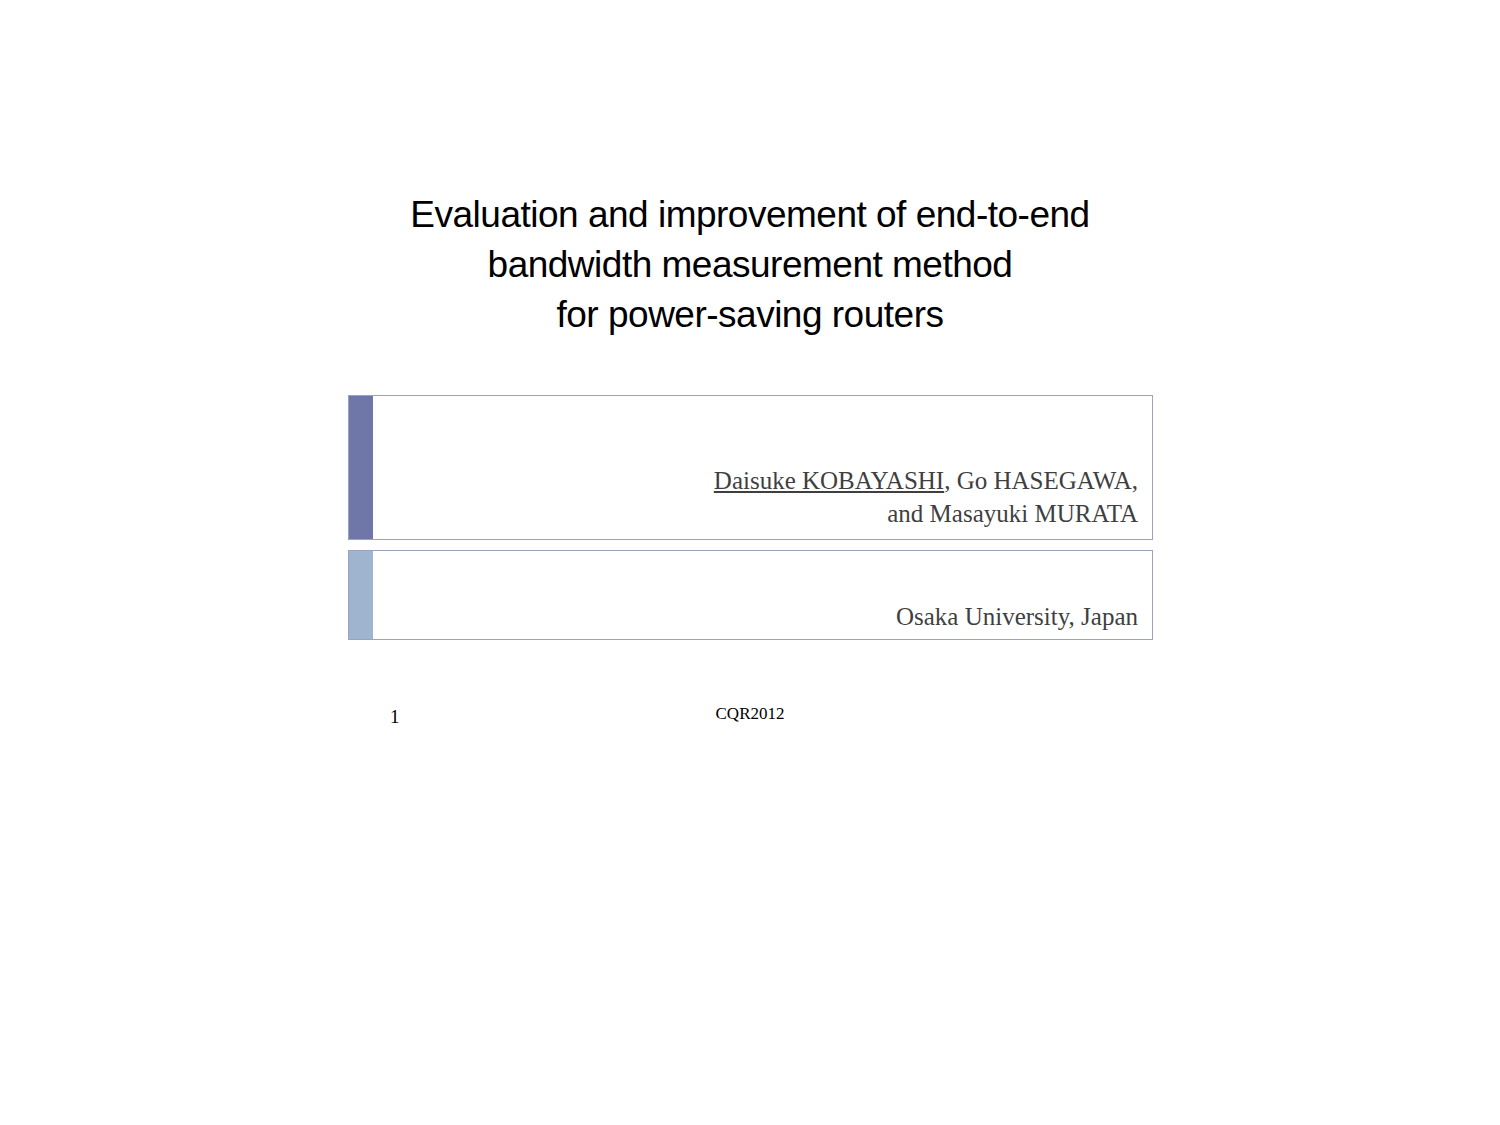Evaluation and improvement of end-to-end
bandwidth measurement method
for power-saving routers
Daisuke KOBAYASHI, Go HASEGAWA,
and Masayuki MURATA
Osaka University, Japan
1
CQR2012